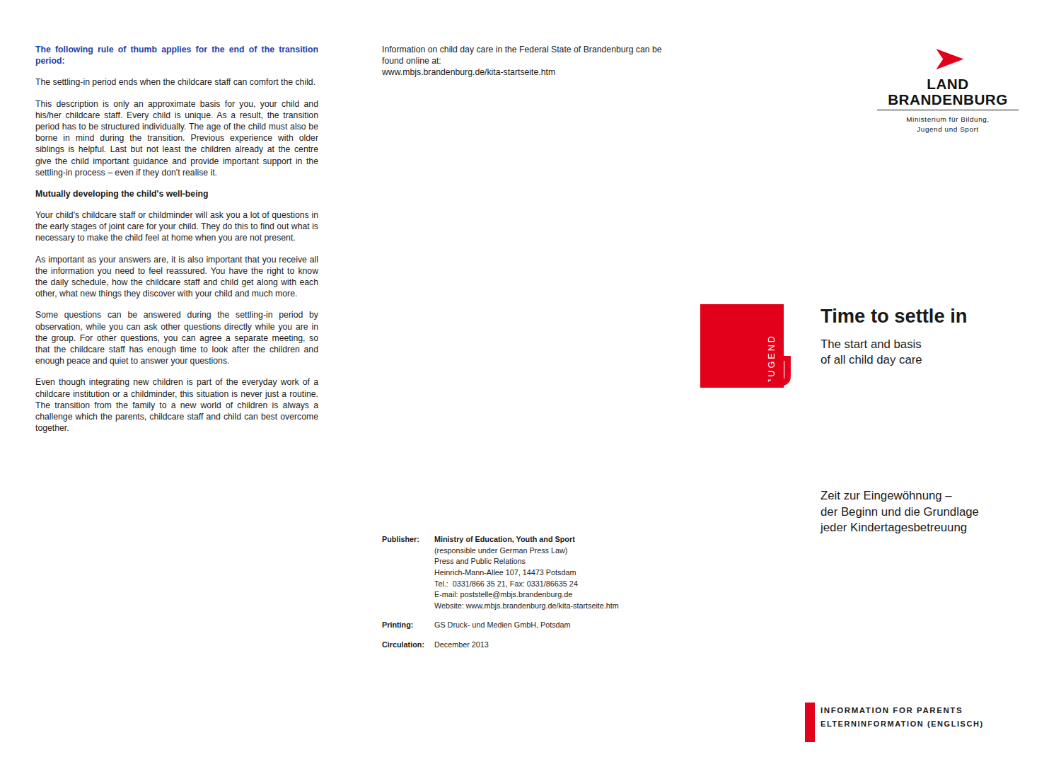The following rule of thumb applies for the end of the transition period:
The settling-in period ends when the childcare staff can comfort the child.
This description is only an approximate basis for you, your child and his/her childcare staff. Every child is unique. As a result, the transition period has to be structured individually. The age of the child must also be borne in mind during the transition. Previous experience with older siblings is helpful. Last but not least the children already at the centre give the child important guidance and provide important support in the settling-in process – even if they don't realise it.
Mutually developing the child's well-being
Your child's childcare staff or childminder will ask you a lot of questions in the early stages of joint care for your child. They do this to find out what is necessary to make the child feel at home when you are not present.
As important as your answers are, it is also important that you receive all the information you need to feel reassured. You have the right to know the daily schedule, how the childcare staff and child get along with each other, what new things they discover with your child and much more.
Some questions can be answered during the settling-in period by observation, while you can ask other questions directly while you are in the group. For other questions, you can agree a separate meeting, so that the childcare staff has enough time to look after the children and enough peace and quiet to answer your questions.
Even though integrating new children is part of the everyday work of a childcare institution or a childminder, this situation is never just a routine. The transition from the family to a new world of children is always a challenge which the parents, childcare staff and child can best overcome together.
Information on child day care in the Federal State of Brandenburg can be found online at:
www.mbjs.brandenburg.de/kita-startseite.htm
| Publisher: | Ministry of Education, Youth and Sport (responsible under German Press Law) Press and Public Relations Heinrich-Mann-Allee 107, 14473 Potsdam Tel.: 0331/866 35 21, Fax: 0331/86635 24 E-mail: poststelle@mbjs.brandenburg.de Website: www.mbjs.brandenburg.de/kita-startseite.htm |
| Printing: | GS Druck- und Medien GmbH, Potsdam |
| Circulation: | December 2013 |
➤
LAND
BRANDENBURG
Ministerium für Bildung,
Jugend und Sport
JUGEND
J
Time to settle in
The start and basis
of all child day care
Zeit zur Eingewöhnung –
der Beginn und die Grundlage
jeder Kindertagesbetreuung
INFORMATION FOR PARENTS
ELTERNINFORMATION (ENGLISCH)